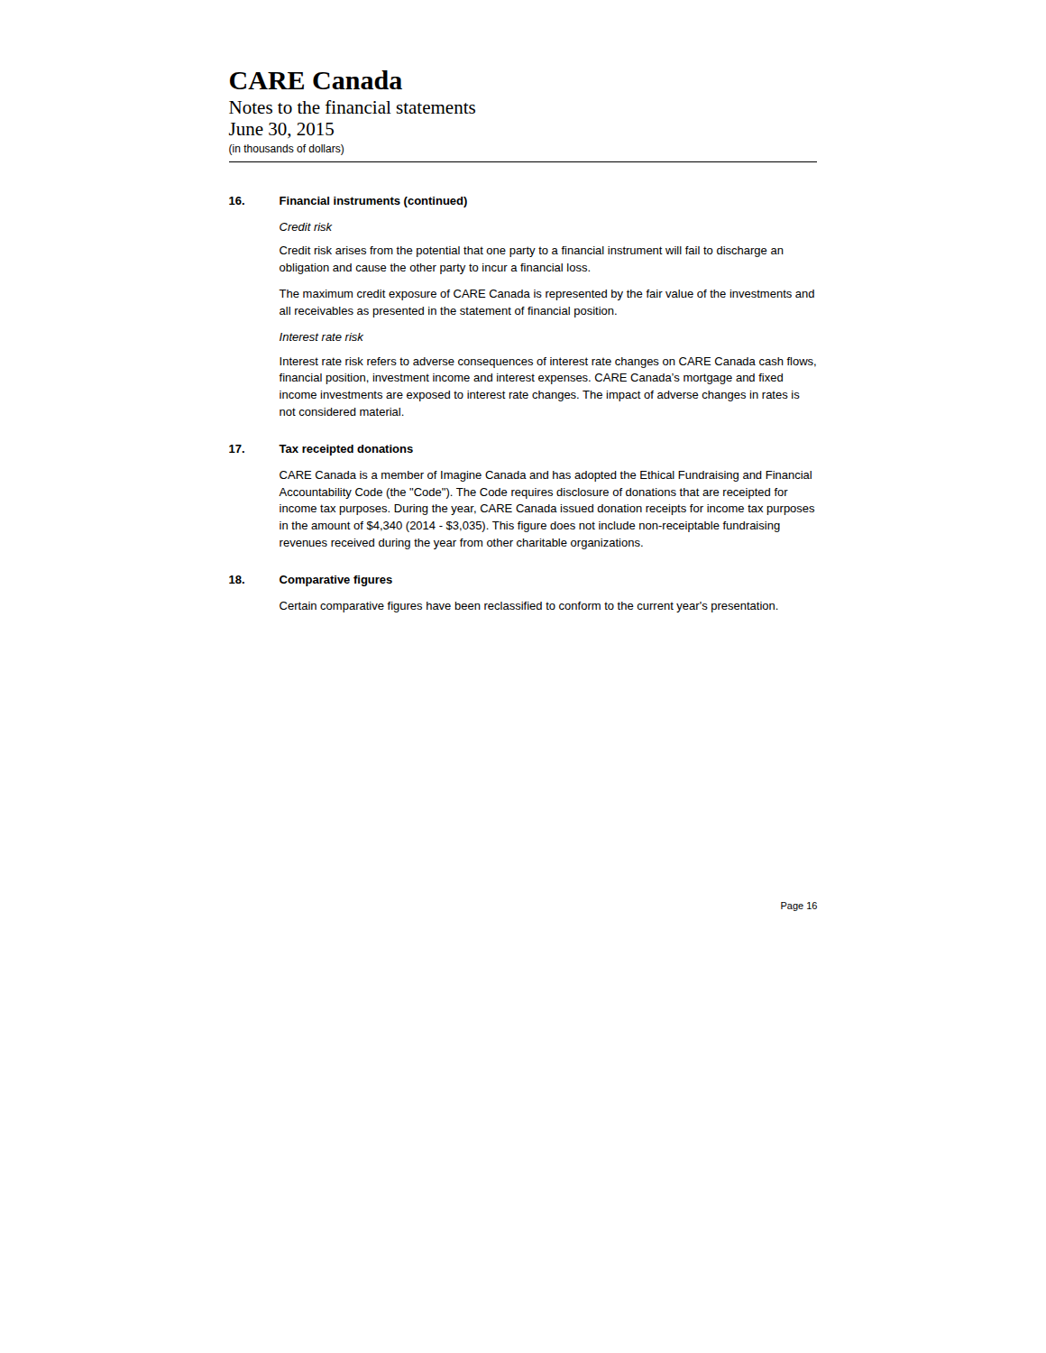CARE Canada
Notes to the financial statements
June 30, 2015
(in thousands of dollars)
16.
Financial instruments (continued)
Credit risk
Credit risk arises from the potential that one party to a financial instrument will fail to discharge an obligation and cause the other party to incur a financial loss.
The maximum credit exposure of CARE Canada is represented by the fair value of the investments and all receivables as presented in the statement of financial position.
Interest rate risk
Interest rate risk refers to adverse consequences of interest rate changes on CARE Canada cash flows, financial position, investment income and interest expenses. CARE Canada’s mortgage and fixed income investments are exposed to interest rate changes. The impact of adverse changes in rates is not considered material.
17.
Tax receipted donations
CARE Canada is a member of Imagine Canada and has adopted the Ethical Fundraising and Financial Accountability Code (the "Code"). The Code requires disclosure of donations that are receipted for income tax purposes. During the year, CARE Canada issued donation receipts for income tax purposes in the amount of $4,340 (2014 - $3,035). This figure does not include non-receiptable fundraising revenues received during the year from other charitable organizations.
18.
Comparative figures
Certain comparative figures have been reclassified to conform to the current year's presentation.
Page 16